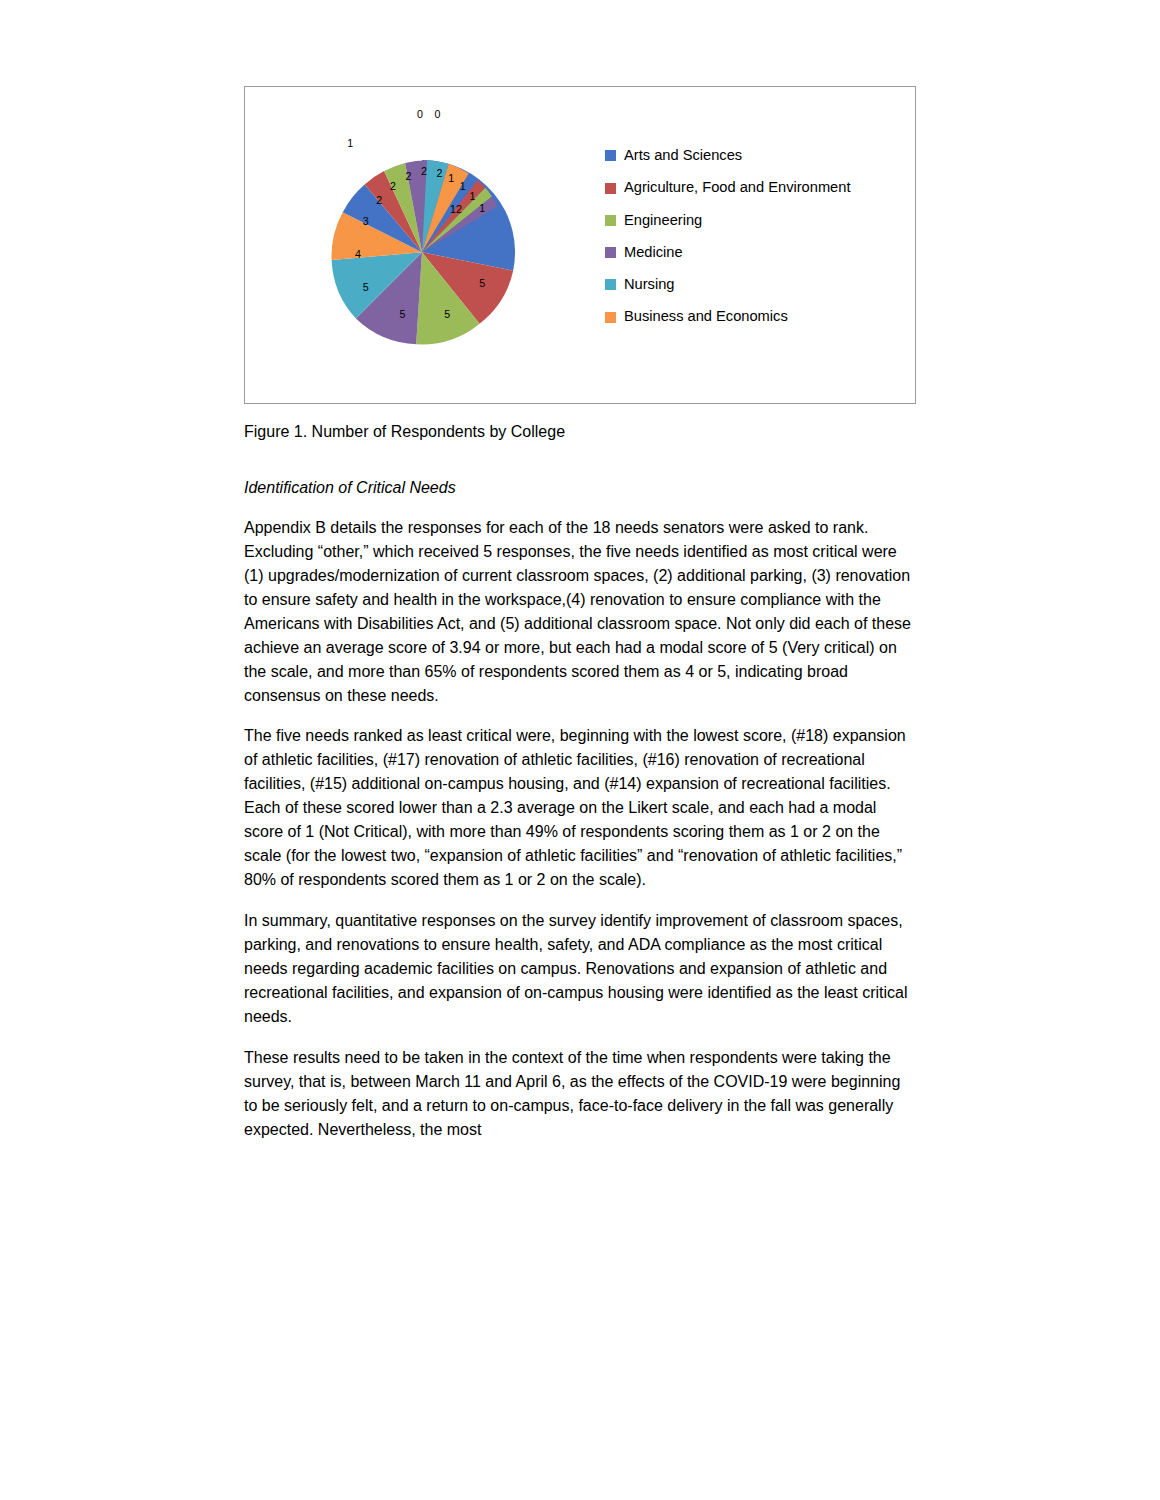Number of Respondents by College Arts and Sciences 12; Agriculture, Food and Environment 5; Engineering 5; Medicine 5; Nursing 5; Business and Economics 4; then 3, 2, 2, 2, 2, 2, 1, 1, 1, 1, 0, 0. 12 5 5 5 5 4 3 2 2 2 2 2 1 1 1 1 0 0 1
Arts and Sciences
Agriculture, Food and Environment
Engineering
Medicine
Nursing
Business and Economics
Figure 1. Number of Respondents by College
Identification of Critical Needs
Appendix B details the responses for each of the 18 needs senators were asked to rank. Excluding “other,” which received 5 responses, the five needs identified as most critical were (1) upgrades/modernization of current classroom spaces, (2) additional parking, (3) renovation to ensure safety and health in the workspace,(4) renovation to ensure compliance with the Americans with Disabilities Act, and (5) additional classroom space. Not only did each of these achieve an average score of 3.94 or more, but each had a modal score of 5 (Very critical) on the scale, and more than 65% of respondents scored them as 4 or 5, indicating broad consensus on these needs.
The five needs ranked as least critical were, beginning with the lowest score, (#18) expansion of athletic facilities, (#17) renovation of athletic facilities, (#16) renovation of recreational facilities, (#15) additional on-campus housing, and (#14) expansion of recreational facilities. Each of these scored lower than a 2.3 average on the Likert scale, and each had a modal score of 1 (Not Critical), with more than 49% of respondents scoring them as 1 or 2 on the scale (for the lowest two, “expansion of athletic facilities” and “renovation of athletic facilities,” 80% of respondents scored them as 1 or 2 on the scale).
In summary, quantitative responses on the survey identify improvement of classroom spaces, parking, and renovations to ensure health, safety, and ADA compliance as the most critical needs regarding academic facilities on campus. Renovations and expansion of athletic and recreational facilities, and expansion of on-campus housing were identified as the least critical needs.
These results need to be taken in the context of the time when respondents were taking the survey, that is, between March 11 and April 6, as the effects of the COVID-19 were beginning to be seriously felt, and a return to on-campus, face-to-face delivery in the fall was generally expected. Nevertheless, the most